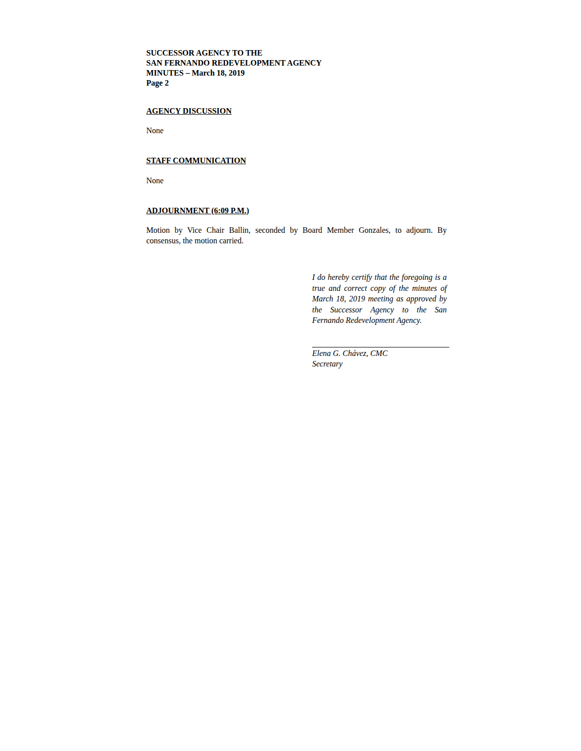SUCCESSOR AGENCY TO THE
SAN FERNANDO REDEVELOPMENT AGENCY
MINUTES – March 18, 2019
Page 2
AGENCY DISCUSSION
None
STAFF COMMUNICATION
None
ADJOURNMENT (6:09 P.M.)
Motion by Vice Chair Ballin, seconded by Board Member Gonzales, to adjourn. By consensus, the motion carried.
I do hereby certify that the foregoing is a true and correct copy of the minutes of March 18, 2019 meeting as approved by the Successor Agency to the San Fernando Redevelopment Agency.
Elena G. Chávez, CMC
Secretary